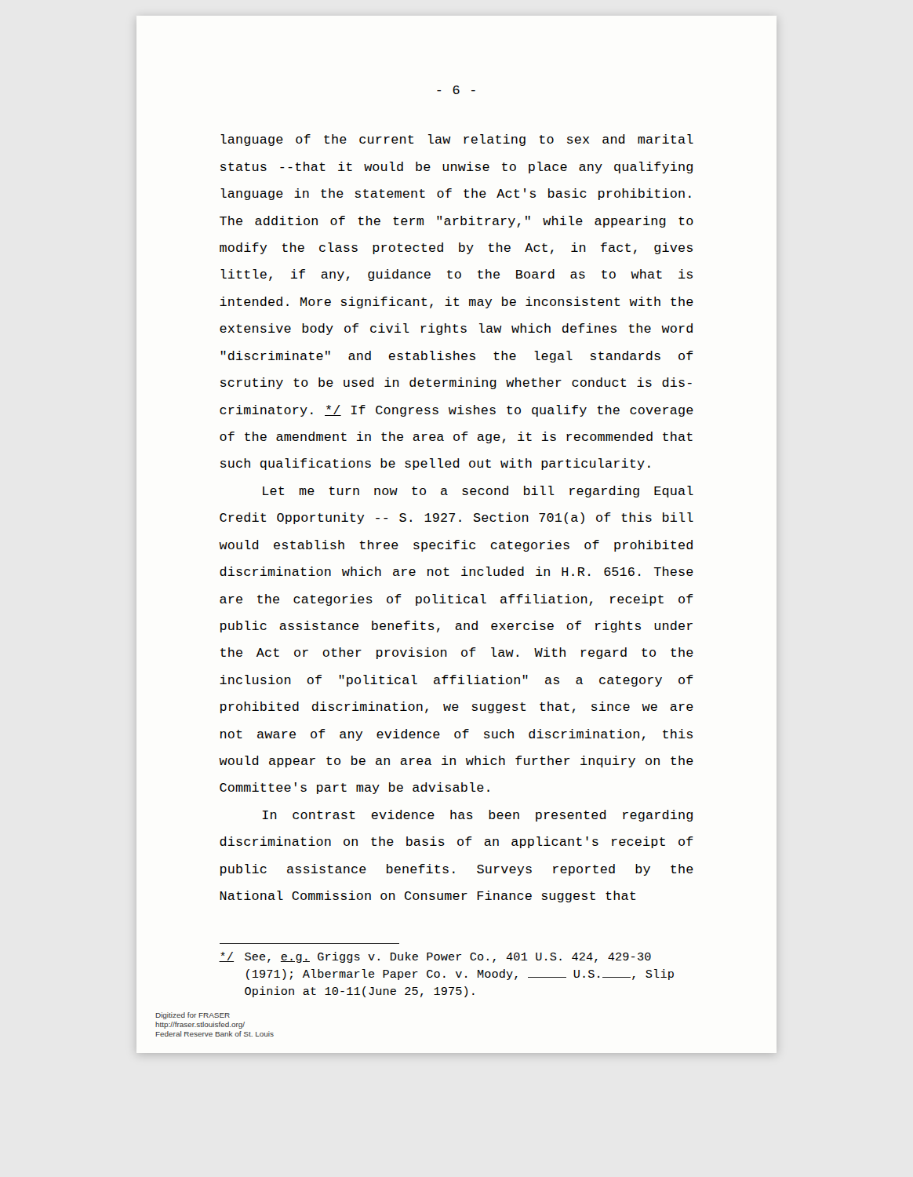- 6 -
language of the current law relating to sex and marital status --that it would be unwise to place any qualifying language in the statement of the Act's basic prohibition. The addition of the term "arbitrary," while appearing to modify the class protected by the Act, in fact, gives little, if any, guidance to the Board as to what is intended. More significant, it may be inconsistent with the extensive body of civil rights law which defines the word "discriminate" and establishes the legal standards of scrutiny to be used in determining whether conduct is dis- criminatory. */ If Congress wishes to qualify the coverage of the amendment in the area of age, it is recommended that such qualifications be spelled out with particularity.
Let me turn now to a second bill regarding Equal Credit Opportunity -- S. 1927. Section 701(a) of this bill would establish three specific categories of prohibited discrimination which are not included in H.R. 6516. These are the categories of political affiliation, receipt of public assistance benefits, and exercise of rights under the Act or other provision of law. With regard to the inclusion of "political affiliation" as a category of prohibited discrimination, we suggest that, since we are not aware of any evidence of such discrimination, this would appear to be an area in which further inquiry on the Committee's part may be advisable.
In contrast evidence has been presented regarding discrimination on the basis of an applicant's receipt of public assistance benefits. Surveys reported by the National Commission on Consumer Finance suggest that
*/See, e.g. Griggs v. Duke Power Co., 401 U.S. 424, 429-30 (1971); Albermarle Paper Co. v. Moody, U.S. , Slip Opinion at 10-11(June 25, 1975).
Digitized for FRASER
http://fraser.stlouisfed.org/
Federal Reserve Bank of St. Louis